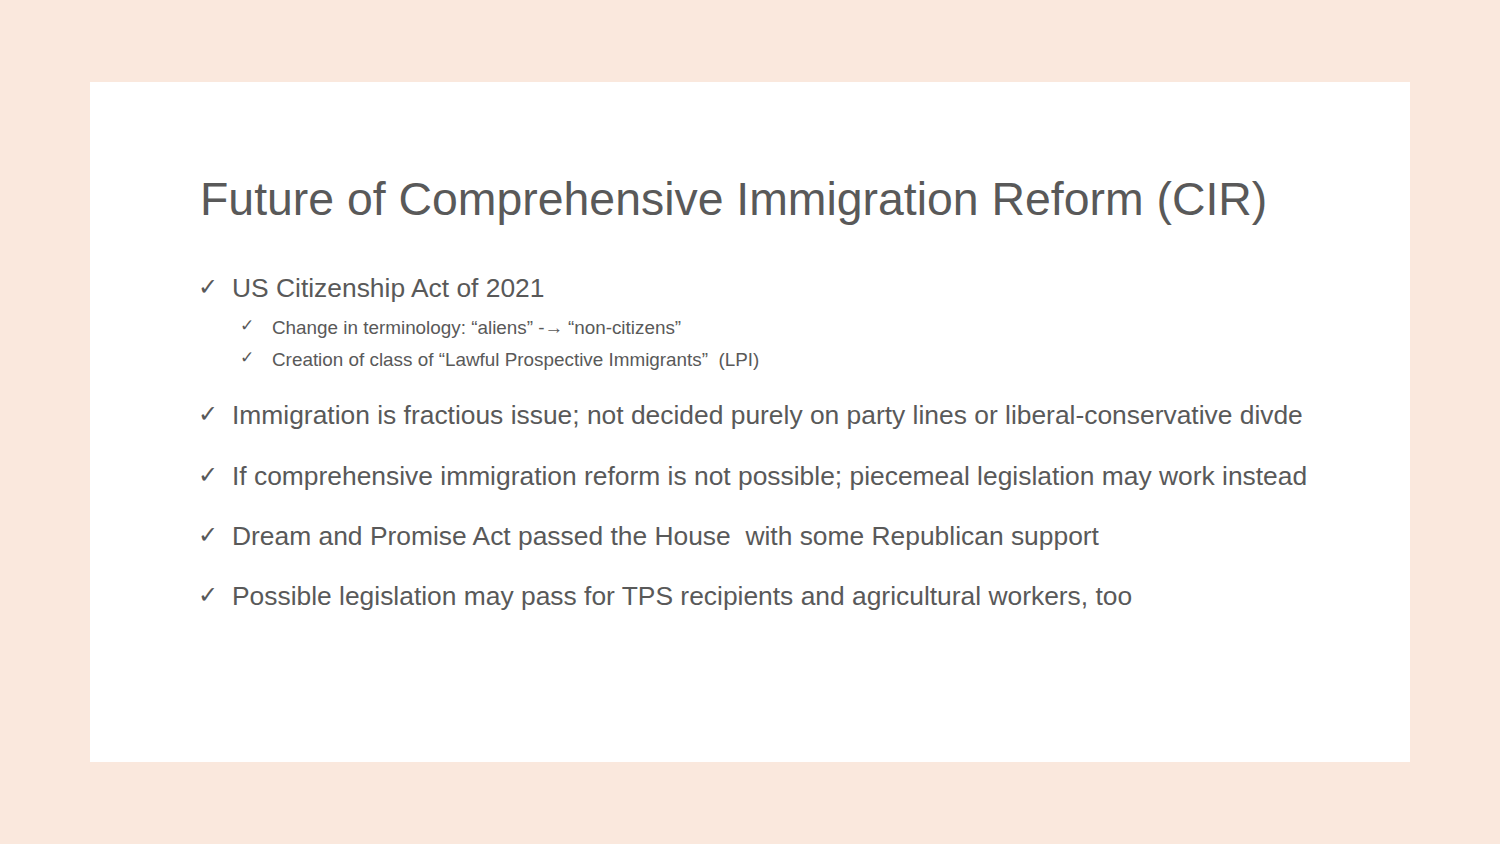Future of Comprehensive Immigration Reform (CIR)
US Citizenship Act of 2021
Change in terminology: “aliens” -→ “non-citizens”
Creation of class of “Lawful Prospective Immigrants” (LPI)
Immigration is fractious issue; not decided purely on party lines or liberal-conservative divde
If comprehensive immigration reform is not possible; piecemeal legislation may work instead
Dream and Promise Act passed the House with some Republican support
Possible legislation may pass for TPS recipients and agricultural workers, too